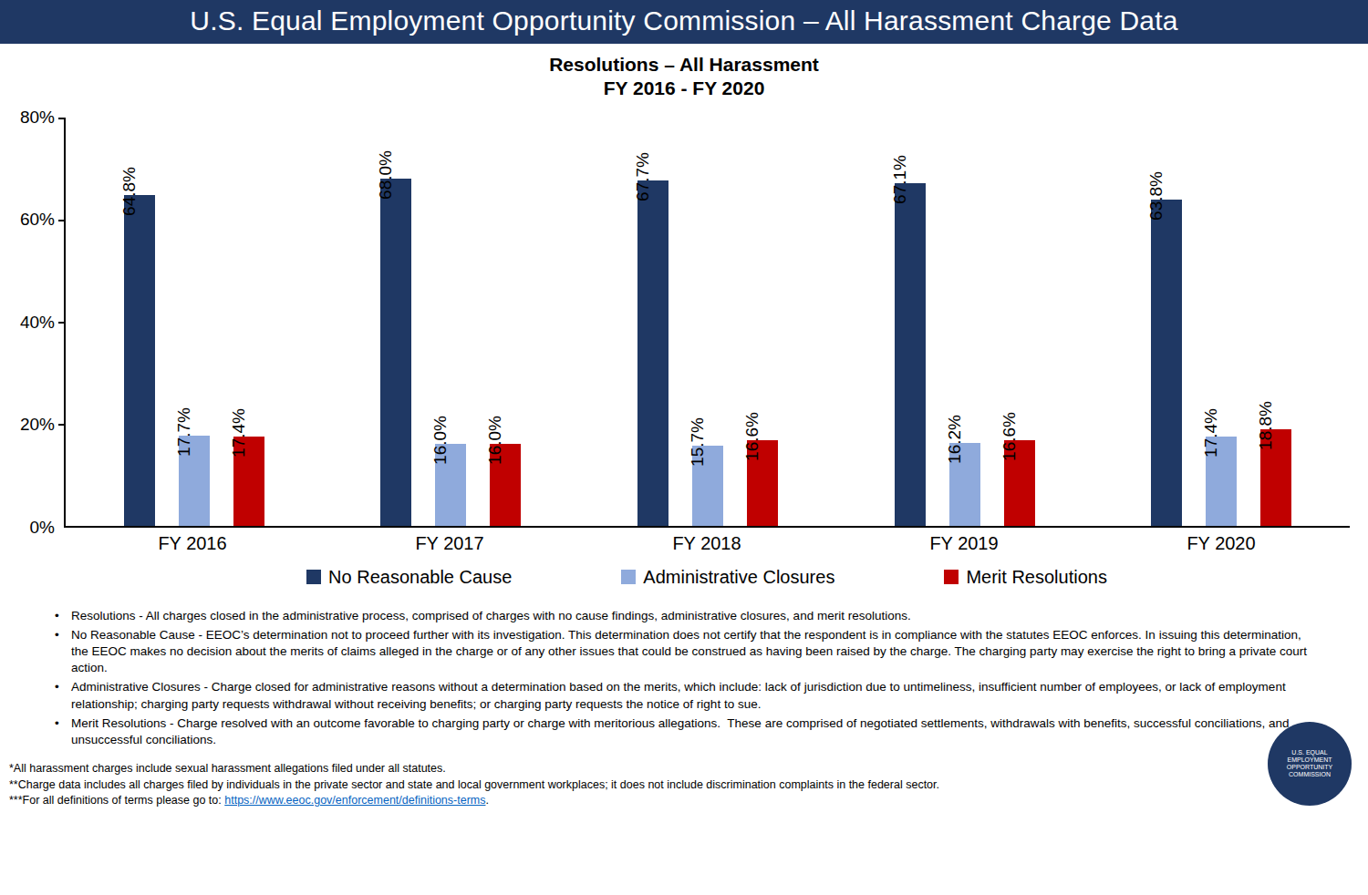U.S. Equal Employment Opportunity Commission – All Harassment Charge Data
Resolutions – All Harassment
FY 2016 - FY 2020
80% 60% 40% 20% 0%
64.8%
17.7%
17.4%
68.0%
16.0%
16.0%
67.7%
15.7%
16.6%
67.1%
16.2%
16.6%
63.8%
17.4%
18.8%
FY 2016 FY 2017 FY 2018 FY 2019 FY 2020
No Reasonable Cause
Administrative Closures
Merit Resolutions
Resolutions - All charges closed in the administrative process, comprised of charges with no cause findings, administrative closures, and merit resolutions.
No Reasonable Cause - EEOC’s determination not to proceed further with its investigation. This determination does not certify that the respondent is in compliance with the statutes EEOC enforces. In issuing this determination, the EEOC makes no decision about the merits of claims alleged in the charge or of any other issues that could be construed as having been raised by the charge. The charging party may exercise the right to bring a private court action.
Administrative Closures - Charge closed for administrative reasons without a determination based on the merits, which include: lack of jurisdiction due to untimeliness, insufficient number of employees, or lack of employment relationship; charging party requests withdrawal without receiving benefits; or charging party requests the notice of right to sue.
Merit Resolutions - Charge resolved with an outcome favorable to charging party or charge with meritorious allegations. These are comprised of negotiated settlements, withdrawals with benefits, successful conciliations, and unsuccessful conciliations.
*All harassment charges include sexual harassment allegations filed under all statutes.
**Charge data includes all charges filed by individuals in the private sector and state and local government workplaces; it does not include discrimination complaints in the federal sector.
***For all definitions of terms please go to: https://www.eeoc.gov/enforcement/definitions-terms.
U.S. EQUAL EMPLOYMENT OPPORTUNITY COMMISSION